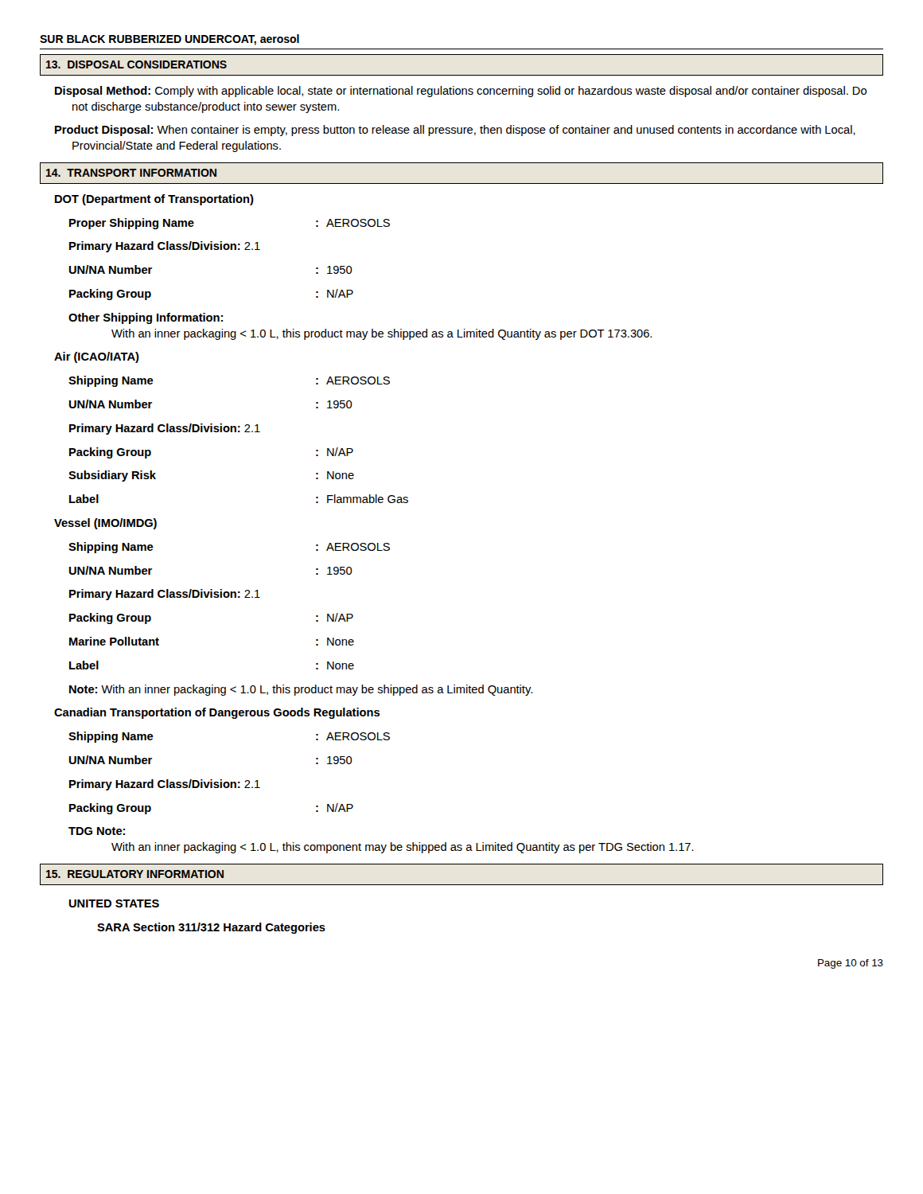SUR BLACK RUBBERIZED UNDERCOAT, aerosol
13. DISPOSAL CONSIDERATIONS
Disposal Method: Comply with applicable local, state or international regulations concerning solid or hazardous waste disposal and/or container disposal. Do not discharge substance/product into sewer system.
Product Disposal: When container is empty, press button to release all pressure, then dispose of container and unused contents in accordance with Local, Provincial/State and Federal regulations.
14. TRANSPORT INFORMATION
DOT (Department of Transportation)
| Proper Shipping Name | : | AEROSOLS |
Primary Hazard Class/Division: 2.1
| UN/NA Number | : | 1950 |
| Packing Group | : | N/AP |
Other Shipping Information:
With an inner packaging < 1.0 L, this product may be shipped as a Limited Quantity as per DOT 173.306.
Air (ICAO/IATA)
| Shipping Name | : | AEROSOLS |
| UN/NA Number | : | 1950 |
Primary Hazard Class/Division: 2.1
| Packing Group | : | N/AP |
| Subsidiary Risk | : | None |
| Label | : | Flammable Gas |
Vessel (IMO/IMDG)
| Shipping Name | : | AEROSOLS |
| UN/NA Number | : | 1950 |
Primary Hazard Class/Division: 2.1
| Packing Group | : | N/AP |
| Marine Pollutant | : | None |
| Label | : | None |
Note: With an inner packaging < 1.0 L, this product may be shipped as a Limited Quantity.
Canadian Transportation of Dangerous Goods Regulations
| Shipping Name | : | AEROSOLS |
| UN/NA Number | : | 1950 |
Primary Hazard Class/Division: 2.1
| Packing Group | : | N/AP |
TDG Note:
With an inner packaging < 1.0 L, this component may be shipped as a Limited Quantity as per TDG Section 1.17.
15. REGULATORY INFORMATION
UNITED STATES
SARA Section 311/312 Hazard Categories
Page 10 of 13